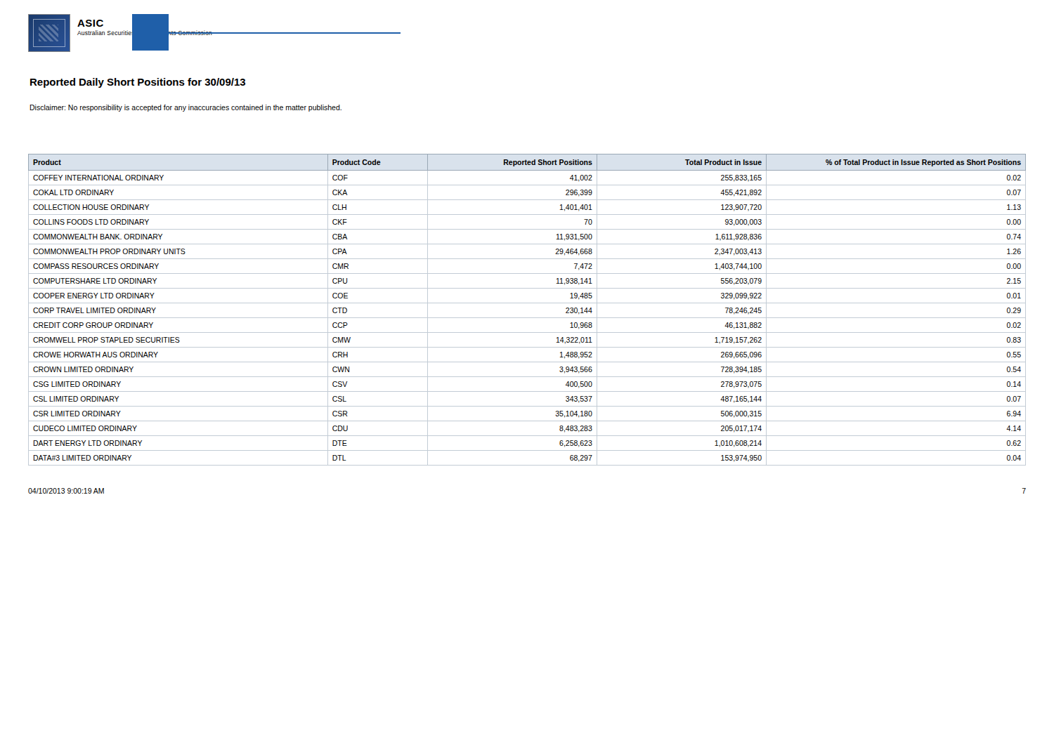ASIC
Australian Securities & Investments Commission
Reported Daily Short Positions for 30/09/13
Disclaimer: No responsibility is accepted for any inaccuracies contained in the matter published.
| Product | Product Code | Reported Short Positions | Total Product in Issue | % of Total Product in Issue Reported as Short Positions |
| --- | --- | --- | --- | --- |
| COFFEY INTERNATIONAL ORDINARY | COF | 41,002 | 255,833,165 | 0.02 |
| COKAL LTD ORDINARY | CKA | 296,399 | 455,421,892 | 0.07 |
| COLLECTION HOUSE ORDINARY | CLH | 1,401,401 | 123,907,720 | 1.13 |
| COLLINS FOODS LTD ORDINARY | CKF | 70 | 93,000,003 | 0.00 |
| COMMONWEALTH BANK. ORDINARY | CBA | 11,931,500 | 1,611,928,836 | 0.74 |
| COMMONWEALTH PROP ORDINARY UNITS | CPA | 29,464,668 | 2,347,003,413 | 1.26 |
| COMPASS RESOURCES ORDINARY | CMR | 7,472 | 1,403,744,100 | 0.00 |
| COMPUTERSHARE LTD ORDINARY | CPU | 11,938,141 | 556,203,079 | 2.15 |
| COOPER ENERGY LTD ORDINARY | COE | 19,485 | 329,099,922 | 0.01 |
| CORP TRAVEL LIMITED ORDINARY | CTD | 230,144 | 78,246,245 | 0.29 |
| CREDIT CORP GROUP ORDINARY | CCP | 10,968 | 46,131,882 | 0.02 |
| CROMWELL PROP STAPLED SECURITIES | CMW | 14,322,011 | 1,719,157,262 | 0.83 |
| CROWE HORWATH AUS ORDINARY | CRH | 1,488,952 | 269,665,096 | 0.55 |
| CROWN LIMITED ORDINARY | CWN | 3,943,566 | 728,394,185 | 0.54 |
| CSG LIMITED ORDINARY | CSV | 400,500 | 278,973,075 | 0.14 |
| CSL LIMITED ORDINARY | CSL | 343,537 | 487,165,144 | 0.07 |
| CSR LIMITED ORDINARY | CSR | 35,104,180 | 506,000,315 | 6.94 |
| CUDECO LIMITED ORDINARY | CDU | 8,483,283 | 205,017,174 | 4.14 |
| DART ENERGY LTD ORDINARY | DTE | 6,258,623 | 1,010,608,214 | 0.62 |
| DATA#3 LIMITED ORDINARY | DTL | 68,297 | 153,974,950 | 0.04 |
04/10/2013 9:00:19 AM 7